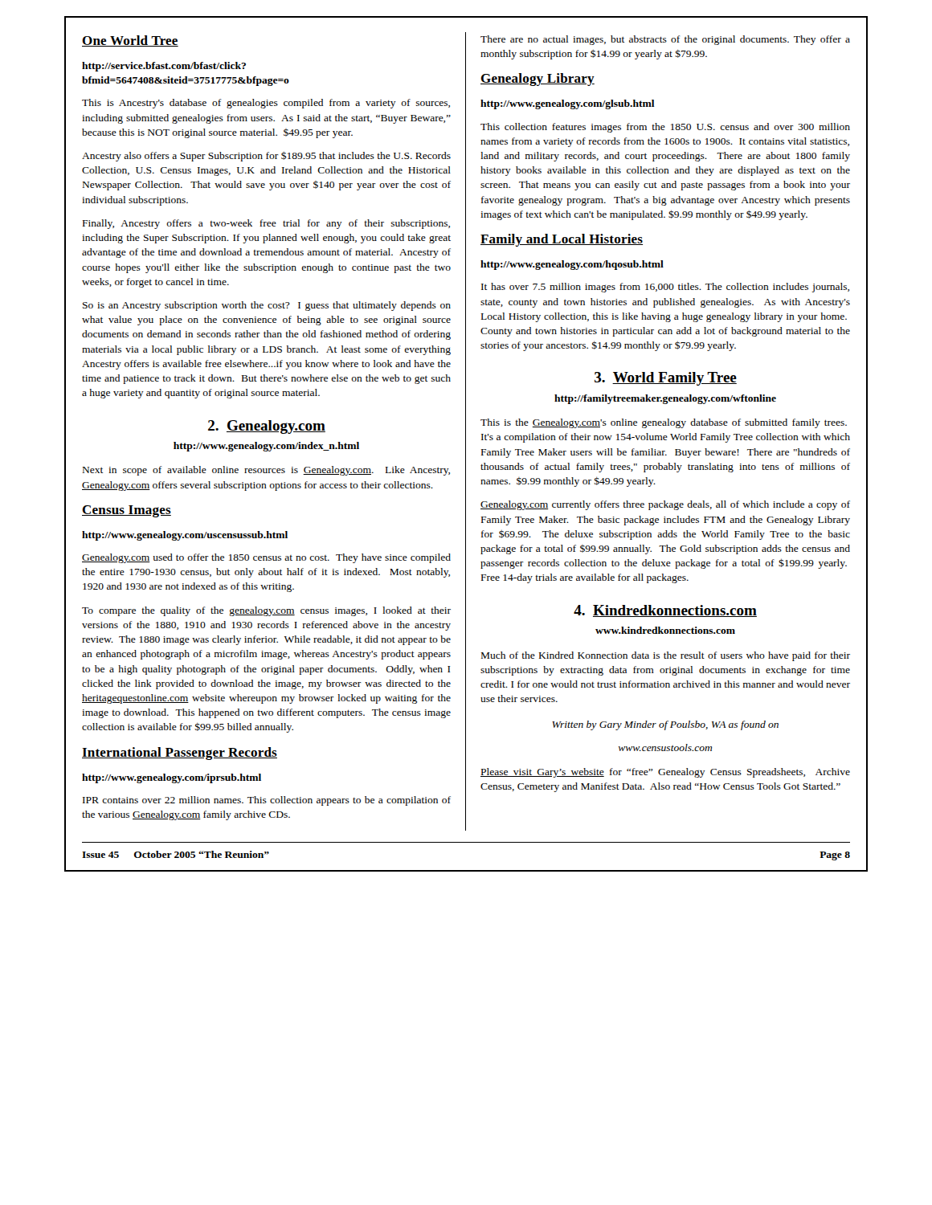One World Tree
http://service.bfast.com/bfast/click?
bfmid=5647408&siteid=37517775&bfpage=o
This is Ancestry's database of genealogies compiled from a variety of sources, including submitted genealogies from users. As I said at the start, “Buyer Beware,” because this is NOT original source material. $49.95 per year.
Ancestry also offers a Super Subscription for $189.95 that includes the U.S. Records Collection, U.S. Census Images, U.K and Ireland Collection and the Historical Newspaper Collection. That would save you over $140 per year over the cost of individual subscriptions.
Finally, Ancestry offers a two-week free trial for any of their subscriptions, including the Super Subscription. If you planned well enough, you could take great advantage of the time and download a tremendous amount of material. Ancestry of course hopes you'll either like the subscription enough to continue past the two weeks, or forget to cancel in time.
So is an Ancestry subscription worth the cost? I guess that ultimately depends on what value you place on the convenience of being able to see original source documents on demand in seconds rather than the old fashioned method of ordering materials via a local public library or a LDS branch. At least some of everything Ancestry offers is available free elsewhere...if you know where to look and have the time and patience to track it down. But there's nowhere else on the web to get such a huge variety and quantity of original source material.
2. Genealogy.com
http://www.genealogy.com/index_n.html
Next in scope of available online resources is Genealogy.com. Like Ancestry, Genealogy.com offers several subscription options for access to their collections.
Census Images
http://www.genealogy.com/uscensussub.html
Genealogy.com used to offer the 1850 census at no cost. They have since compiled the entire 1790-1930 census, but only about half of it is indexed. Most notably, 1920 and 1930 are not indexed as of this writing.
To compare the quality of the genealogy.com census images, I looked at their versions of the 1880, 1910 and 1930 records I referenced above in the ancestry review. The 1880 image was clearly inferior. While readable, it did not appear to be an enhanced photograph of a microfilm image, whereas Ancestry's product appears to be a high quality photograph of the original paper documents. Oddly, when I clicked the link provided to download the image, my browser was directed to the heritagequestonline.com website whereupon my browser locked up waiting for the image to download. This happened on two different computers. The census image collection is available for $99.95 billed annually.
International Passenger Records
http://www.genealogy.com/iprsub.html
IPR contains over 22 million names. This collection appears to be a compilation of the various Genealogy.com family archive CDs.
There are no actual images, but abstracts of the original documents. They offer a monthly subscription for $14.99 or yearly at $79.99.
Genealogy Library
http://www.genealogy.com/glsub.html
This collection features images from the 1850 U.S. census and over 300 million names from a variety of records from the 1600s to 1900s. It contains vital statistics, land and military records, and court proceedings. There are about 1800 family history books available in this collection and they are displayed as text on the screen. That means you can easily cut and paste passages from a book into your favorite genealogy program. That's a big advantage over Ancestry which presents images of text which can't be manipulated. $9.99 monthly or $49.99 yearly.
Family and Local Histories
http://www.genealogy.com/hqosub.html
It has over 7.5 million images from 16,000 titles. The collection includes journals, state, county and town histories and published genealogies. As with Ancestry's Local History collection, this is like having a huge genealogy library in your home. County and town histories in particular can add a lot of background material to the stories of your ancestors. $14.99 monthly or $79.99 yearly.
3. World Family Tree
http://familytreemaker.genealogy.com/wftonline
This is the Genealogy.com's online genealogy database of submitted family trees. It's a compilation of their now 154-volume World Family Tree collection with which Family Tree Maker users will be familiar. Buyer beware! There are "hundreds of thousands of actual family trees," probably translating into tens of millions of names. $9.99 monthly or $49.99 yearly.
Genealogy.com currently offers three package deals, all of which include a copy of Family Tree Maker. The basic package includes FTM and the Genealogy Library for $69.99. The deluxe subscription adds the World Family Tree to the basic package for a total of $99.99 annually. The Gold subscription adds the census and passenger records collection to the deluxe package for a total of $199.99 yearly. Free 14-day trials are available for all packages.
4. Kindredkonnections.com
www.kindredkonnections.com
Much of the Kindred Konnection data is the result of users who have paid for their subscriptions by extracting data from original documents in exchange for time credit. I for one would not trust information archived in this manner and would never use their services.
Written by Gary Minder of Poulsbo, WA as found on
www.censustools.com
Please visit Gary’s website for “free” Genealogy Census Spreadsheets, Archive Census, Cemetery and Manifest Data. Also read “How Census Tools Got Started.”
Issue 45 October 2005 “The Reunion”
Page 8